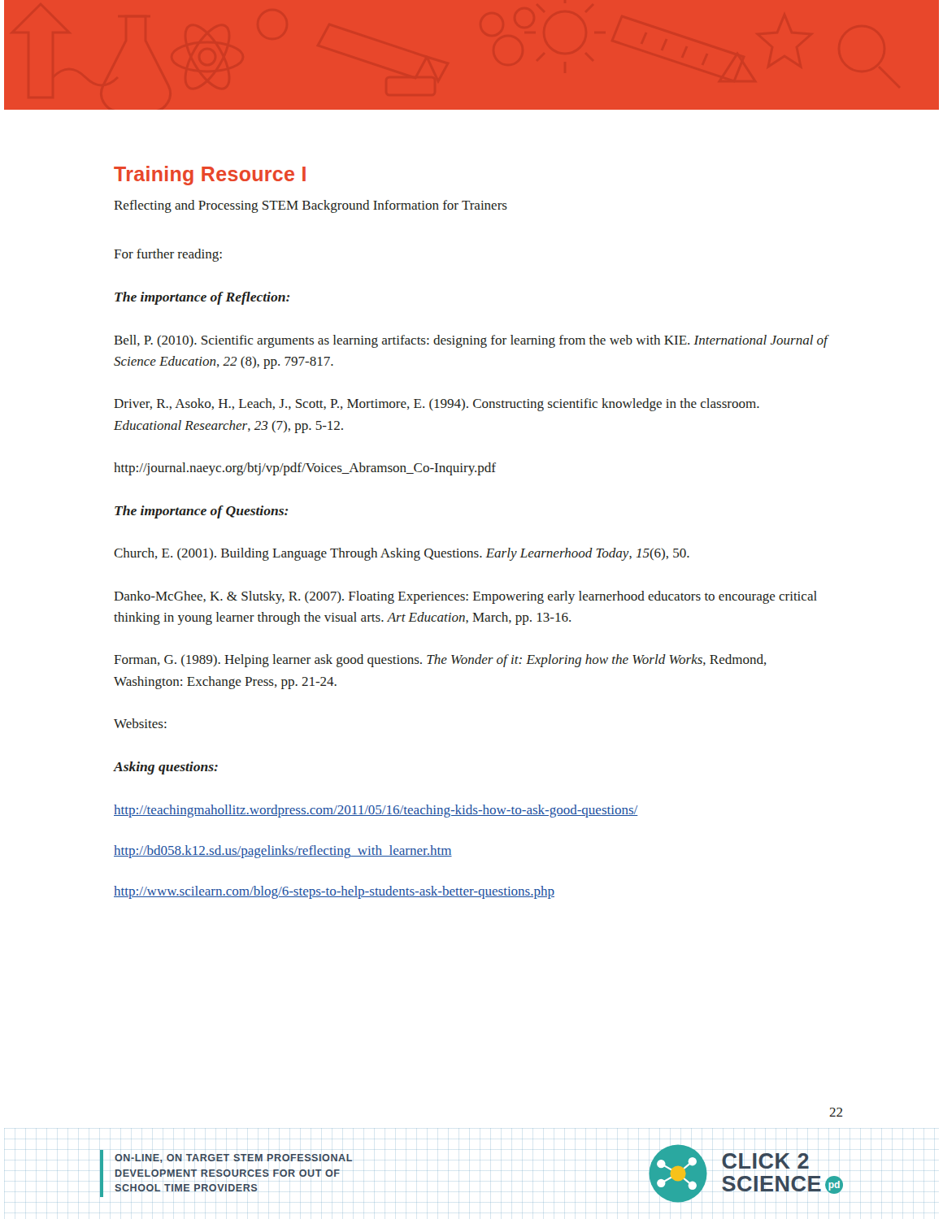Training Resource I
Reflecting and Processing STEM Background Information for Trainers
For further reading:
The importance of Reflection:
Bell, P. (2010). Scientific arguments as learning artifacts: designing for learning from the web with KIE. International Journal of Science Education, 22 (8), pp. 797-817.
Driver, R., Asoko, H., Leach, J., Scott, P., Mortimore, E. (1994). Constructing scientific knowledge in the classroom. Educational Researcher, 23 (7), pp. 5-12.
http://journal.naeyc.org/btj/vp/pdf/Voices_Abramson_Co-Inquiry.pdf
The importance of Questions:
Church, E. (2001). Building Language Through Asking Questions. Early Learnerhood Today, 15(6), 50.
Danko-McGhee, K. & Slutsky, R. (2007). Floating Experiences: Empowering early learnerhood educators to encourage critical thinking in young learner through the visual arts. Art Education, March, pp. 13-16.
Forman, G. (1989). Helping learner ask good questions. The Wonder of it: Exploring how the World Works, Redmond, Washington: Exchange Press, pp. 21-24.
Websites:
Asking questions:
http://teachingmahollitz.wordpress.com/2011/05/16/teaching-kids-how-to-ask-good-questions/
http://bd058.k12.sd.us/pagelinks/reflecting_with_learner.htm
http://www.scilearn.com/blog/6-steps-to-help-students-ask-better-questions.php
22
On-line, On Target STEM Professional
Development Resources for Out of
School Time Providers
CLICK 2
SCIENCEpd